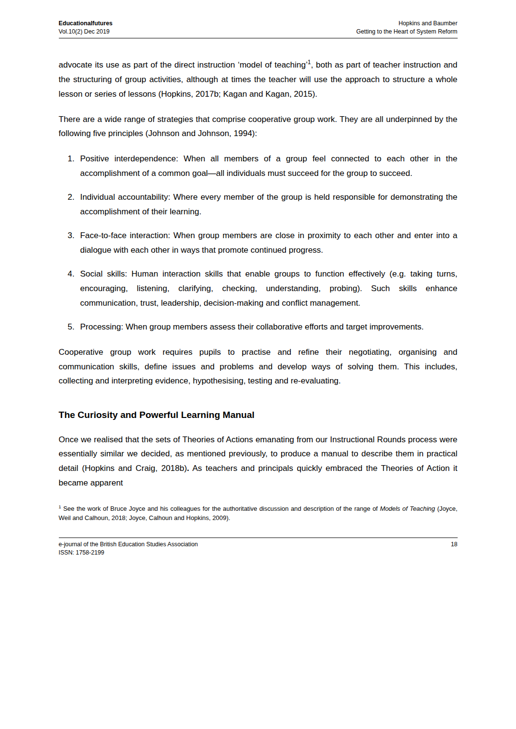Educationalfutures Vol.10(2) Dec 2019
Hopkins and Baumber Getting to the Heart of System Reform
advocate its use as part of the direct instruction ‘model of teaching’1, both as part of teacher instruction and the structuring of group activities, although at times the teacher will use the approach to structure a whole lesson or series of lessons (Hopkins, 2017b; Kagan and Kagan, 2015).
There are a wide range of strategies that comprise cooperative group work. They are all underpinned by the following five principles (Johnson and Johnson, 1994):
Positive interdependence: When all members of a group feel connected to each other in the accomplishment of a common goal—all individuals must succeed for the group to succeed.
Individual accountability: Where every member of the group is held responsible for demonstrating the accomplishment of their learning.
Face-to-face interaction: When group members are close in proximity to each other and enter into a dialogue with each other in ways that promote continued progress.
Social skills: Human interaction skills that enable groups to function effectively (e.g. taking turns, encouraging, listening, clarifying, checking, understanding, probing). Such skills enhance communication, trust, leadership, decision-making and conflict management.
Processing: When group members assess their collaborative efforts and target improvements.
Cooperative group work requires pupils to practise and refine their negotiating, organising and communication skills, define issues and problems and develop ways of solving them. This includes, collecting and interpreting evidence, hypothesising, testing and re-evaluating.
The Curiosity and Powerful Learning Manual
Once we realised that the sets of Theories of Actions emanating from our Instructional Rounds process were essentially similar we decided, as mentioned previously, to produce a manual to describe them in practical detail (Hopkins and Craig, 2018b). As teachers and principals quickly embraced the Theories of Action it became apparent
1 See the work of Bruce Joyce and his colleagues for the authoritative discussion and description of the range of Models of Teaching (Joyce, Weil and Calhoun, 2018; Joyce, Calhoun and Hopkins, 2009).
e-journal of the British Education Studies Association ISSN: 1758-2199
18